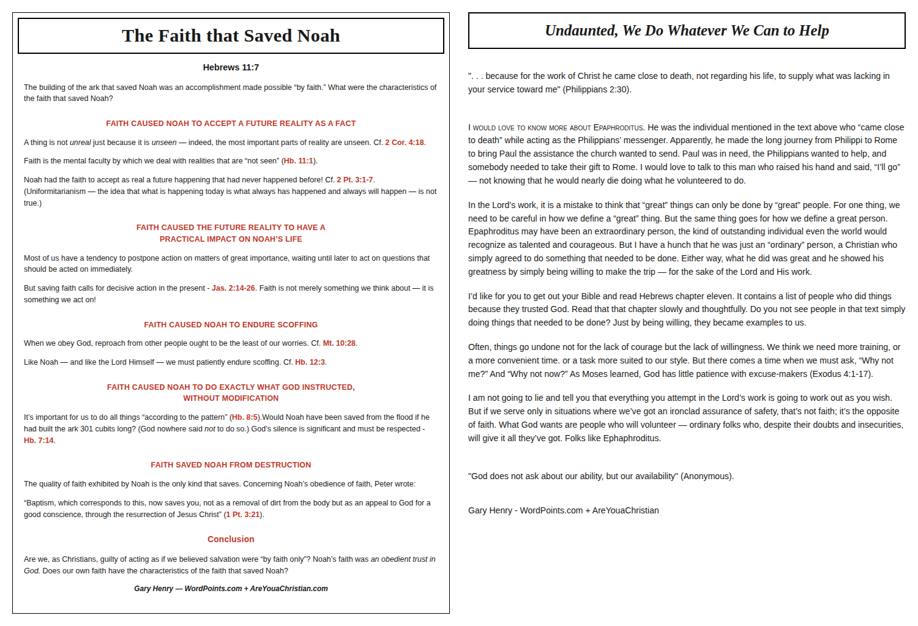The Faith that Saved Noah
Hebrews 11:7
The building of the ark that saved Noah was an accomplishment made possible “by faith.” What were the characteristics of the faith that saved Noah?
Faith caused Noah to accept a future reality as a fact
A thing is not unreal just because it is unseen — indeed, the most important parts of reality are unseen. Cf. 2 Cor. 4:18.
Faith is the mental faculty by which we deal with realities that are “not seen” (Hb. 11:1).
Noah had the faith to accept as real a future happening that had never happened before! Cf. 2 Pt. 3:1-7. (Uniformitarianism — the idea that what is happening today is what always has happened and always will happen — is not true.)
Faith caused the future reality to have a
practical impact on Noah’s life
Most of us have a tendency to postpone action on matters of great importance, waiting until later to act on questions that should be acted on immediately.
But saving faith calls for decisive action in the present - Jas. 2:14-26. Faith is not merely something we think about — it is something we act on!
Faith caused Noah to endure scoffing
When we obey God, reproach from other people ought to be the least of our worries. Cf. Mt. 10:28.
Like Noah — and like the Lord Himself — we must patiently endure scoffing. Cf. Hb. 12:3.
Faith caused Noah to do exactly what God instructed,
without modification
It’s important for us to do all things “according to the pattern” (Hb. 8:5).Would Noah have been saved from the flood if he had built the ark 301 cubits long? (God nowhere said not to do so.) God’s silence is significant and must be respected - Hb. 7:14.
Faith saved Noah from destruction
The quality of faith exhibited by Noah is the only kind that saves. Concerning Noah’s obedience of faith, Peter wrote:
“Baptism, which corresponds to this, now saves you, not as a removal of dirt from the body but as an appeal to God for a good conscience, through the resurrection of Jesus Christ” (1 Pt. 3:21).
Conclusion
Are we, as Christians, guilty of acting as if we believed salvation were “by faith only”? Noah’s faith was an obedient trust in God. Does our own faith have the characteristics of the faith that saved Noah?
Gary Henry — WordPoints.com + AreYouaChristian.com
Undaunted, We Do Whatever We Can to Help
". . . because for the work of Christ he came close to death, not regarding his life, to supply what was lacking in your service toward me" (Philippians 2:30).
I would love to know more about Epaphroditus. He was the individual mentioned in the text above who “came close to death” while acting as the Philippians’ messenger. Apparently, he made the long journey from Philippi to Rome to bring Paul the assistance the church wanted to send. Paul was in need, the Philippians wanted to help, and somebody needed to take their gift to Rome. I would love to talk to this man who raised his hand and said, “I’ll go” — not knowing that he would nearly die doing what he volunteered to do.
In the Lord’s work, it is a mistake to think that “great” things can only be done by “great” people. For one thing, we need to be careful in how we define a “great” thing. But the same thing goes for how we define a great person. Epaphroditus may have been an extraordinary person, the kind of outstanding individual even the world would recognize as talented and courageous. But I have a hunch that he was just an “ordinary” person, a Christian who simply agreed to do something that needed to be done. Either way, what he did was great and he showed his greatness by simply being willing to make the trip — for the sake of the Lord and His work.
I’d like for you to get out your Bible and read Hebrews chapter eleven. It contains a list of people who did things because they trusted God. Read that that chapter slowly and thoughtfully. Do you not see people in that text simply doing things that needed to be done? Just by being willing, they became examples to us.
Often, things go undone not for the lack of courage but the lack of willingness. We think we need more training, or a more convenient time. or a task more suited to our style. But there comes a time when we must ask, “Why not me?” And “Why not now?” As Moses learned, God has little patience with excuse-makers (Exodus 4:1-17).
I am not going to lie and tell you that everything you attempt in the Lord’s work is going to work out as you wish. But if we serve only in situations where we’ve got an ironclad assurance of safety, that’s not faith; it’s the opposite of faith. What God wants are people who will volunteer — ordinary folks who, despite their doubts and insecurities, will give it all they’ve got. Folks like Ephaphroditus.
"God does not ask about our ability, but our availability" (Anonymous).
Gary Henry - WordPoints.com + AreYouaChristian